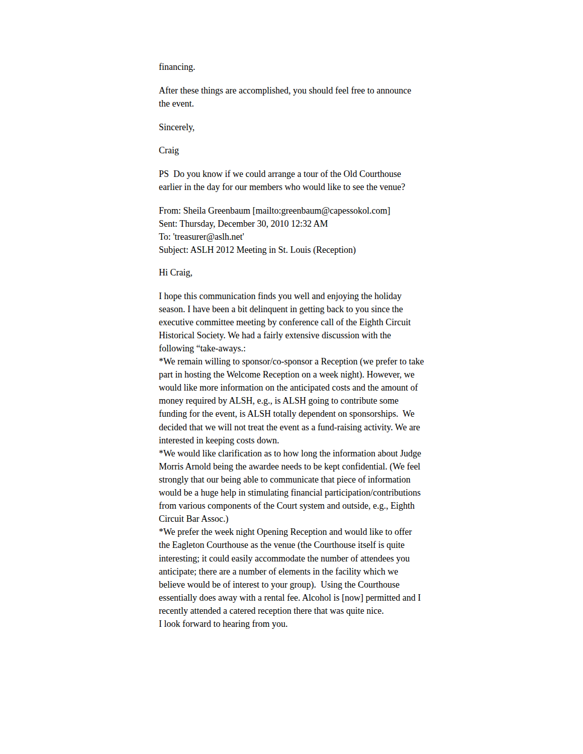financing.
After these things are accomplished, you should feel free to announce the event.
Sincerely,
Craig
PS Do you know if we could arrange a tour of the Old Courthouse earlier in the day for our members who would like to see the venue?
From: Sheila Greenbaum [mailto:greenbaum@capessokol.com]
Sent: Thursday, December 30, 2010 12:32 AM
To: 'treasurer@aslh.net'
Subject: ASLH 2012 Meeting in St. Louis (Reception)
Hi Craig,
I hope this communication finds you well and enjoying the holiday season. I have been a bit delinquent in getting back to you since the executive committee meeting by conference call of the Eighth Circuit Historical Society. We had a fairly extensive discussion with the following “take-aways.:
*We remain willing to sponsor/co-sponsor a Reception (we prefer to take part in hosting the Welcome Reception on a week night). However, we would like more information on the anticipated costs and the amount of money required by ALSH, e.g., is ALSH going to contribute some funding for the event, is ALSH totally dependent on sponsorships. We decided that we will not treat the event as a fund-raising activity. We are interested in keeping costs down.
*We would like clarification as to how long the information about Judge Morris Arnold being the awardee needs to be kept confidential. (We feel strongly that our being able to communicate that piece of information would be a huge help in stimulating financial participation/contributions from various components of the Court system and outside, e.g., Eighth Circuit Bar Assoc.)
*We prefer the week night Opening Reception and would like to offer the Eagleton Courthouse as the venue (the Courthouse itself is quite interesting; it could easily accommodate the number of attendees you anticipate; there are a number of elements in the facility which we believe would be of interest to your group). Using the Courthouse essentially does away with a rental fee. Alcohol is [now] permitted and I recently attended a catered reception there that was quite nice.
I look forward to hearing from you.